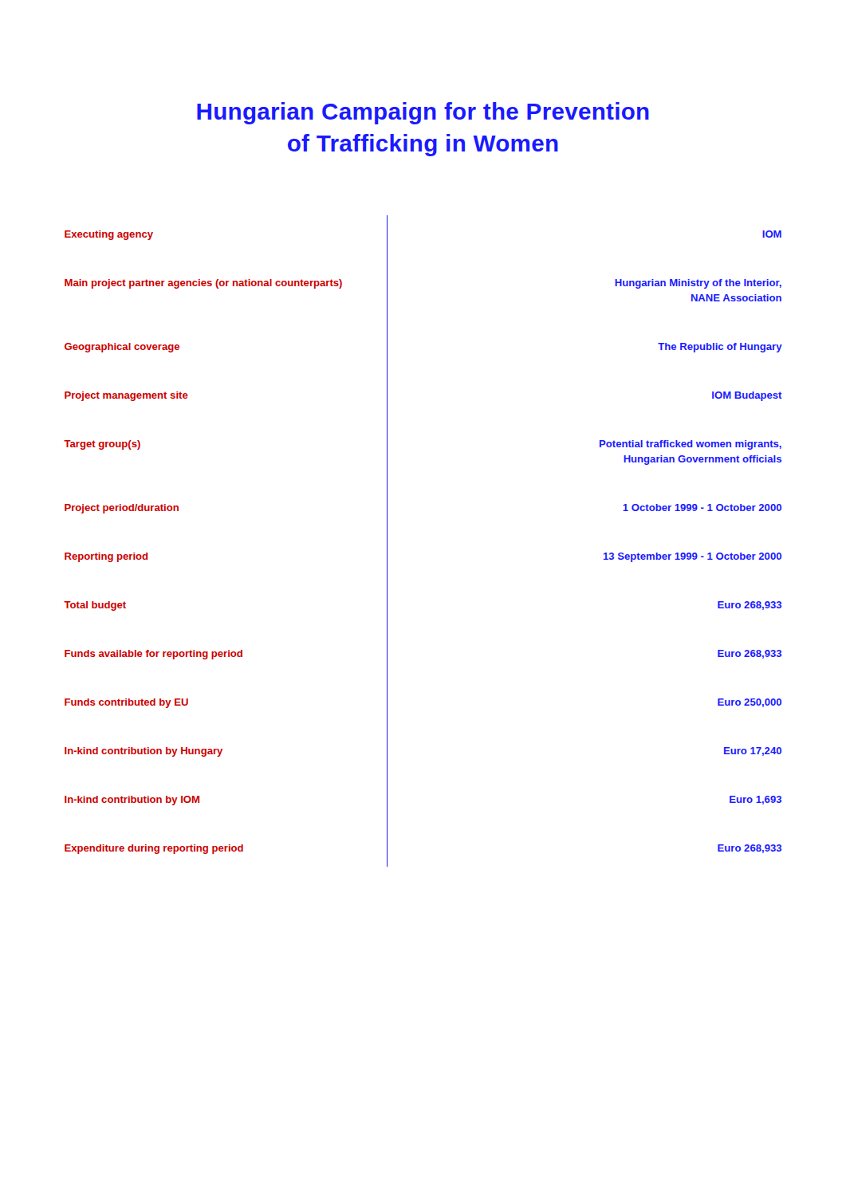Hungarian Campaign for the Prevention
of Trafficking in Women
| Executing agency | IOM |
| Main project partner agencies (or national counterparts) | Hungarian Ministry of the Interior, NANE Association |
| Geographical coverage | The Republic of Hungary |
| Project management site | IOM Budapest |
| Target group(s) | Potential trafficked women migrants, Hungarian Government officials |
| Project period/duration | 1 October 1999 - 1 October 2000 |
| Reporting period | 13 September 1999 - 1 October 2000 |
| Total budget | Euro 268,933 |
| Funds available for reporting period | Euro 268,933 |
| Funds contributed by EU | Euro 250,000 |
| In-kind contribution by Hungary | Euro 17,240 |
| In-kind contribution by IOM | Euro 1,693 |
| Expenditure during reporting period | Euro 268,933 |